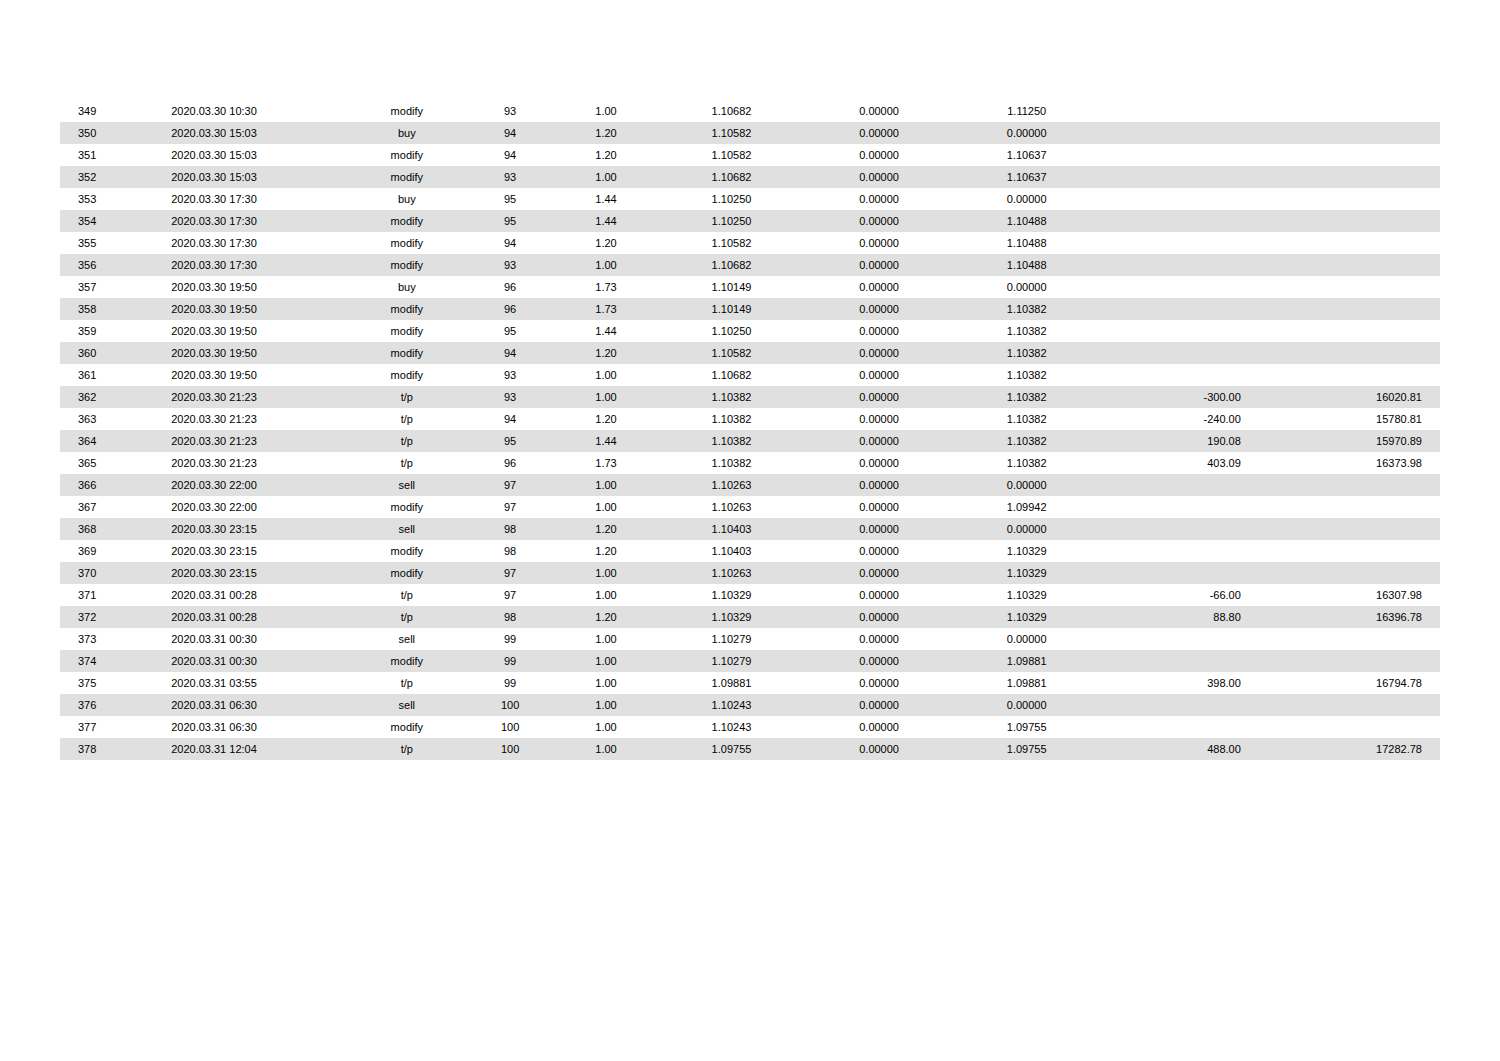| 349 | 2020.03.30 10:30 | modify | 93 | 1.00 | 1.10682 | 0.00000 | 1.11250 | | |
| 350 | 2020.03.30 15:03 | buy | 94 | 1.20 | 1.10582 | 0.00000 | 0.00000 | | |
| 351 | 2020.03.30 15:03 | modify | 94 | 1.20 | 1.10582 | 0.00000 | 1.10637 | | |
| 352 | 2020.03.30 15:03 | modify | 93 | 1.00 | 1.10682 | 0.00000 | 1.10637 | | |
| 353 | 2020.03.30 17:30 | buy | 95 | 1.44 | 1.10250 | 0.00000 | 0.00000 | | |
| 354 | 2020.03.30 17:30 | modify | 95 | 1.44 | 1.10250 | 0.00000 | 1.10488 | | |
| 355 | 2020.03.30 17:30 | modify | 94 | 1.20 | 1.10582 | 0.00000 | 1.10488 | | |
| 356 | 2020.03.30 17:30 | modify | 93 | 1.00 | 1.10682 | 0.00000 | 1.10488 | | |
| 357 | 2020.03.30 19:50 | buy | 96 | 1.73 | 1.10149 | 0.00000 | 0.00000 | | |
| 358 | 2020.03.30 19:50 | modify | 96 | 1.73 | 1.10149 | 0.00000 | 1.10382 | | |
| 359 | 2020.03.30 19:50 | modify | 95 | 1.44 | 1.10250 | 0.00000 | 1.10382 | | |
| 360 | 2020.03.30 19:50 | modify | 94 | 1.20 | 1.10582 | 0.00000 | 1.10382 | | |
| 361 | 2020.03.30 19:50 | modify | 93 | 1.00 | 1.10682 | 0.00000 | 1.10382 | | |
| 362 | 2020.03.30 21:23 | t/p | 93 | 1.00 | 1.10382 | 0.00000 | 1.10382 | -300.00 | 16020.81 |
| 363 | 2020.03.30 21:23 | t/p | 94 | 1.20 | 1.10382 | 0.00000 | 1.10382 | -240.00 | 15780.81 |
| 364 | 2020.03.30 21:23 | t/p | 95 | 1.44 | 1.10382 | 0.00000 | 1.10382 | 190.08 | 15970.89 |
| 365 | 2020.03.30 21:23 | t/p | 96 | 1.73 | 1.10382 | 0.00000 | 1.10382 | 403.09 | 16373.98 |
| 366 | 2020.03.30 22:00 | sell | 97 | 1.00 | 1.10263 | 0.00000 | 0.00000 | | |
| 367 | 2020.03.30 22:00 | modify | 97 | 1.00 | 1.10263 | 0.00000 | 1.09942 | | |
| 368 | 2020.03.30 23:15 | sell | 98 | 1.20 | 1.10403 | 0.00000 | 0.00000 | | |
| 369 | 2020.03.30 23:15 | modify | 98 | 1.20 | 1.10403 | 0.00000 | 1.10329 | | |
| 370 | 2020.03.30 23:15 | modify | 97 | 1.00 | 1.10263 | 0.00000 | 1.10329 | | |
| 371 | 2020.03.31 00:28 | t/p | 97 | 1.00 | 1.10329 | 0.00000 | 1.10329 | -66.00 | 16307.98 |
| 372 | 2020.03.31 00:28 | t/p | 98 | 1.20 | 1.10329 | 0.00000 | 1.10329 | 88.80 | 16396.78 |
| 373 | 2020.03.31 00:30 | sell | 99 | 1.00 | 1.10279 | 0.00000 | 0.00000 | | |
| 374 | 2020.03.31 00:30 | modify | 99 | 1.00 | 1.10279 | 0.00000 | 1.09881 | | |
| 375 | 2020.03.31 03:55 | t/p | 99 | 1.00 | 1.09881 | 0.00000 | 1.09881 | 398.00 | 16794.78 |
| 376 | 2020.03.31 06:30 | sell | 100 | 1.00 | 1.10243 | 0.00000 | 0.00000 | | |
| 377 | 2020.03.31 06:30 | modify | 100 | 1.00 | 1.10243 | 0.00000 | 1.09755 | | |
| 378 | 2020.03.31 12:04 | t/p | 100 | 1.00 | 1.09755 | 0.00000 | 1.09755 | 488.00 | 17282.78 |